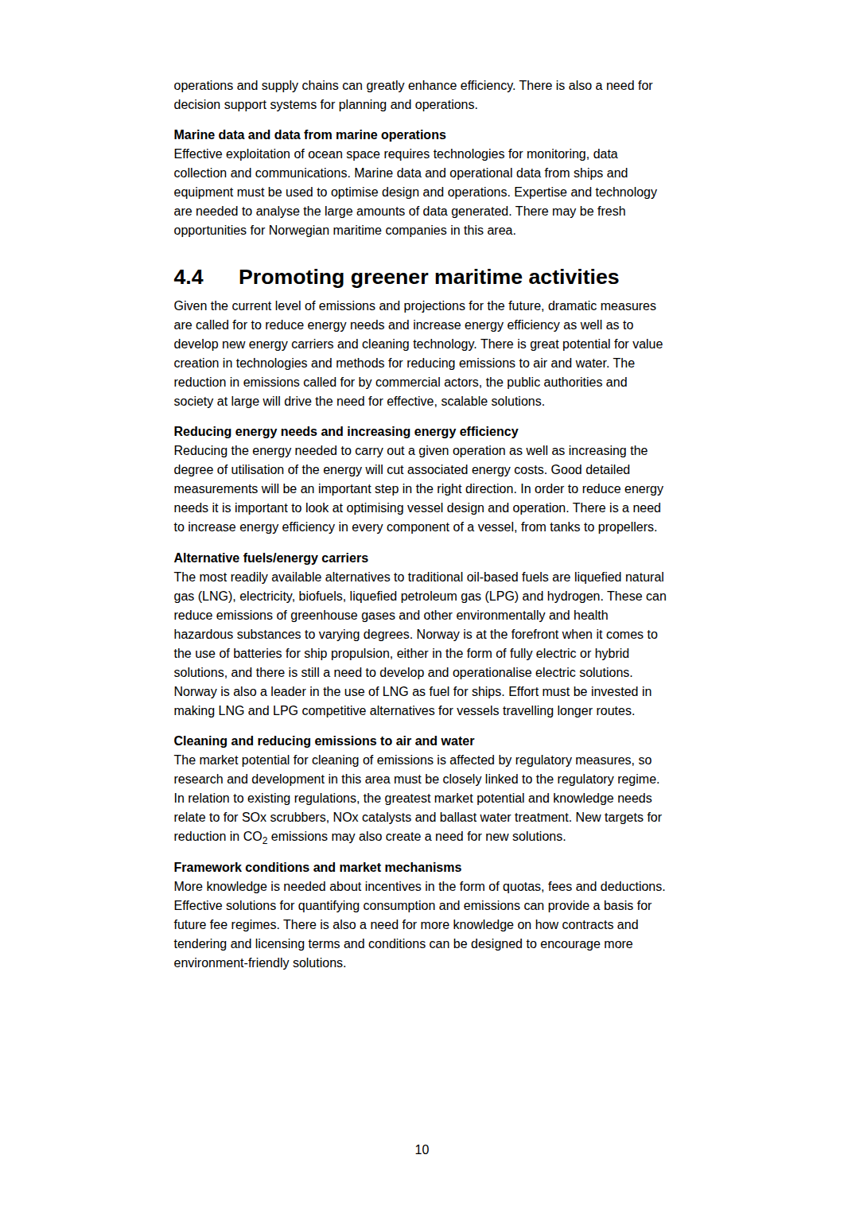operations and supply chains can greatly enhance efficiency. There is also a need for decision support systems for planning and operations.
Marine data and data from marine operations
Effective exploitation of ocean space requires technologies for monitoring, data collection and communications. Marine data and operational data from ships and equipment must be used to optimise design and operations. Expertise and technology are needed to analyse the large amounts of data generated. There may be fresh opportunities for Norwegian maritime companies in this area.
4.4 Promoting greener maritime activities
Given the current level of emissions and projections for the future, dramatic measures are called for to reduce energy needs and increase energy efficiency as well as to develop new energy carriers and cleaning technology. There is great potential for value creation in technologies and methods for reducing emissions to air and water. The reduction in emissions called for by commercial actors, the public authorities and society at large will drive the need for effective, scalable solutions.
Reducing energy needs and increasing energy efficiency
Reducing the energy needed to carry out a given operation as well as increasing the degree of utilisation of the energy will cut associated energy costs. Good detailed measurements will be an important step in the right direction. In order to reduce energy needs it is important to look at optimising vessel design and operation. There is a need to increase energy efficiency in every component of a vessel, from tanks to propellers.
Alternative fuels/energy carriers
The most readily available alternatives to traditional oil-based fuels are liquefied natural gas (LNG), electricity, biofuels, liquefied petroleum gas (LPG) and hydrogen. These can reduce emissions of greenhouse gases and other environmentally and health hazardous substances to varying degrees. Norway is at the forefront when it comes to the use of batteries for ship propulsion, either in the form of fully electric or hybrid solutions, and there is still a need to develop and operationalise electric solutions. Norway is also a leader in the use of LNG as fuel for ships. Effort must be invested in making LNG and LPG competitive alternatives for vessels travelling longer routes.
Cleaning and reducing emissions to air and water
The market potential for cleaning of emissions is affected by regulatory measures, so research and development in this area must be closely linked to the regulatory regime. In relation to existing regulations, the greatest market potential and knowledge needs relate to for SOx scrubbers, NOx catalysts and ballast water treatment. New targets for reduction in CO2 emissions may also create a need for new solutions.
Framework conditions and market mechanisms
More knowledge is needed about incentives in the form of quotas, fees and deductions. Effective solutions for quantifying consumption and emissions can provide a basis for future fee regimes. There is also a need for more knowledge on how contracts and tendering and licensing terms and conditions can be designed to encourage more environment-friendly solutions.
10